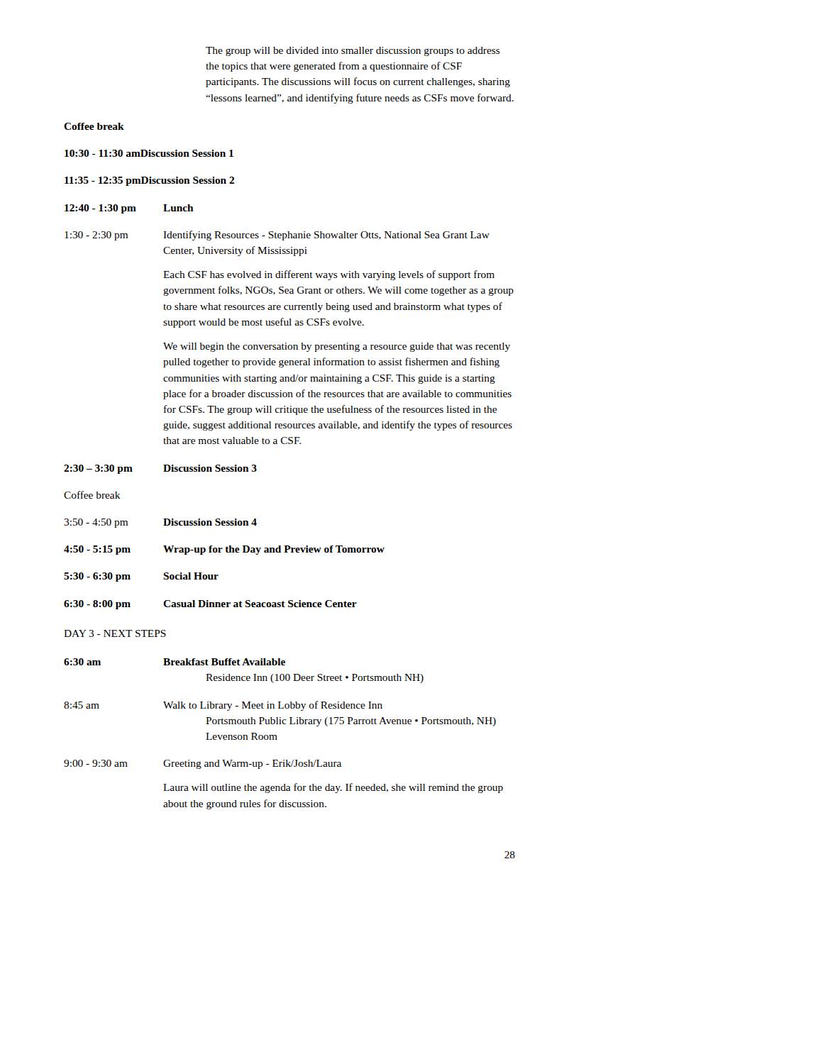The group will be divided into smaller discussion groups to address the topics that were generated from a questionnaire of CSF participants. The discussions will focus on current challenges, sharing “lessons learned”, and identifying future needs as CSFs move forward.
Coffee break
10:30 - 11:30 am Discussion Session 1
11:35 - 12:35 pm Discussion Session 2
12:40 - 1:30 pm
Lunch
1:30 - 2:30 pm
Identifying Resources - Stephanie Showalter Otts, National Sea Grant Law Center, University of Mississippi
Each CSF has evolved in different ways with varying levels of support from government folks, NGOs, Sea Grant or others. We will come together as a group to share what resources are currently being used and brainstorm what types of support would be most useful as CSFs evolve.
We will begin the conversation by presenting a resource guide that was recently pulled together to provide general information to assist fishermen and fishing communities with starting and/or maintaining a CSF. This guide is a starting place for a broader discussion of the resources that are available to communities for CSFs. The group will critique the usefulness of the resources listed in the guide, suggest additional resources available, and identify the types of resources that are most valuable to a CSF.
2:30 – 3:30 pm
Discussion Session 3
Coffee break
3:50 - 4:50 pm
Discussion Session 4
4:50 - 5:15 pm
Wrap-up for the Day and Preview of Tomorrow
5:30 - 6:30 pm
Social Hour
6:30 - 8:00 pm
Casual Dinner at Seacoast Science Center
DAY 3 - NEXT STEPS
6:30 am
Breakfast Buffet Available
Residence Inn (100 Deer Street • Portsmouth NH)
8:45 am
Walk to Library - Meet in Lobby of Residence Inn
Portsmouth Public Library (175 Parrott Avenue • Portsmouth, NH)
Levenson Room
9:00 - 9:30 am
Greeting and Warm-up - Erik/Josh/Laura
Laura will outline the agenda for the day. If needed, she will remind the group about the ground rules for discussion.
28